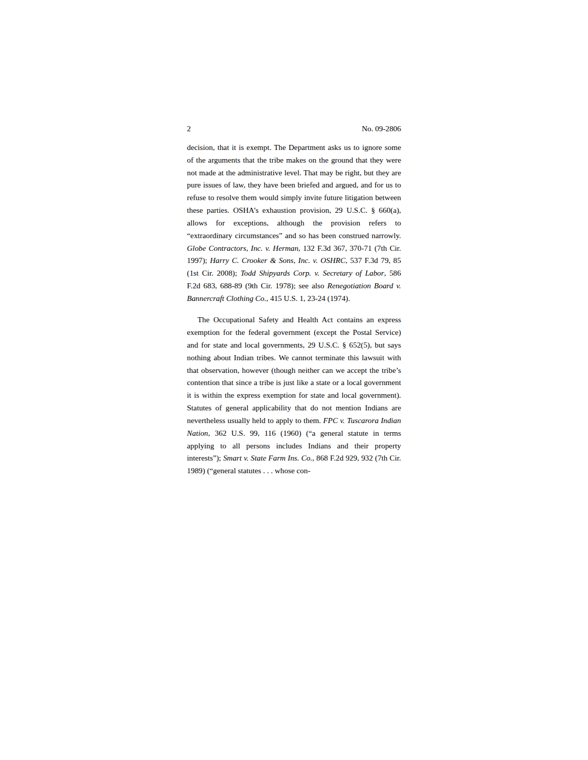2 No. 09-2806
decision, that it is exempt. The Department asks us to ignore some of the arguments that the tribe makes on the ground that they were not made at the administrative level. That may be right, but they are pure issues of law, they have been briefed and argued, and for us to refuse to resolve them would simply invite future litigation between these parties. OSHA’s exhaustion provision, 29 U.S.C. § 660(a), allows for exceptions, although the provision refers to “extraordinary circumstances” and so has been construed narrowly. Globe Contractors, Inc. v. Herman, 132 F.3d 367, 370-71 (7th Cir. 1997); Harry C. Crooker & Sons, Inc. v. OSHRC, 537 F.3d 79, 85 (1st Cir. 2008); Todd Shipyards Corp. v. Secretary of Labor, 586 F.2d 683, 688-89 (9th Cir. 1978); see also Renegotiation Board v. Bannercraft Clothing Co., 415 U.S. 1, 23-24 (1974).
The Occupational Safety and Health Act contains an express exemption for the federal government (except the Postal Service) and for state and local governments, 29 U.S.C. § 652(5), but says nothing about Indian tribes. We cannot terminate this lawsuit with that observation, however (though neither can we accept the tribe’s contention that since a tribe is just like a state or a local government it is within the express exemption for state and local government). Statutes of general applicability that do not mention Indians are nevertheless usually held to apply to them. FPC v. Tuscarora Indian Nation, 362 U.S. 99, 116 (1960) (“a general statute in terms applying to all persons includes Indians and their property interests”); Smart v. State Farm Ins. Co., 868 F.2d 929, 932 (7th Cir. 1989) (“general statutes . . . whose con-